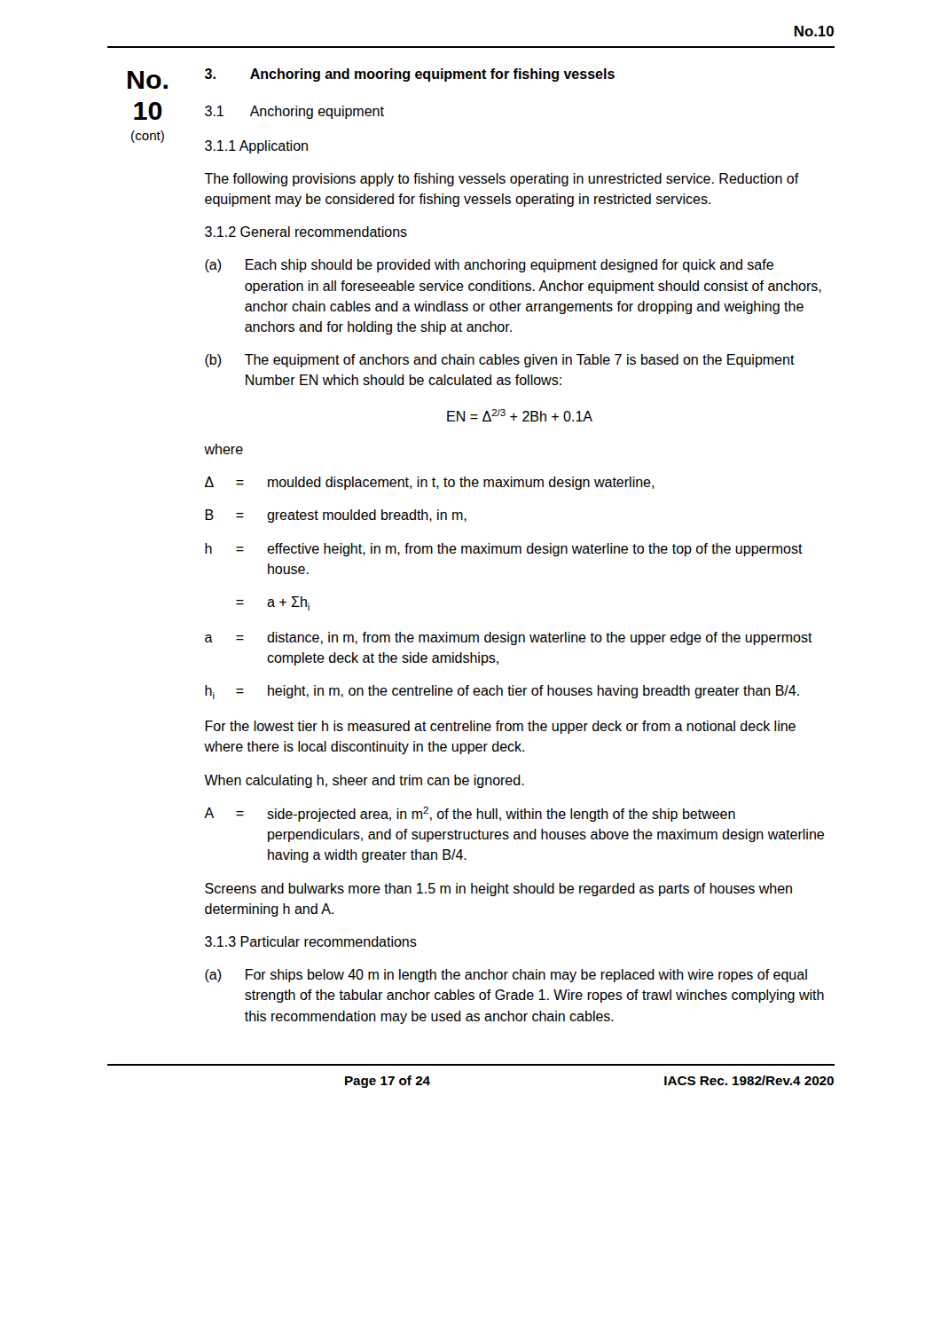No.10
No. 10 (cont)
3. Anchoring and mooring equipment for fishing vessels
3.1 Anchoring equipment
3.1.1 Application
The following provisions apply to fishing vessels operating in unrestricted service. Reduction of equipment may be considered for fishing vessels operating in restricted services.
3.1.2 General recommendations
(a) Each ship should be provided with anchoring equipment designed for quick and safe operation in all foreseeable service conditions. Anchor equipment should consist of anchors, anchor chain cables and a windlass or other arrangements for dropping and weighing the anchors and for holding the ship at anchor.
(b) The equipment of anchors and chain cables given in Table 7 is based on the Equipment Number EN which should be calculated as follows:
EN = Δ2/3 + 2Bh + 0.1A
where
Δ = moulded displacement, in t, to the maximum design waterline,
B = greatest moulded breadth, in m,
h = effective height, in m, from the maximum design waterline to the top of the uppermost house.
h = a + Σhi
a = distance, in m, from the maximum design waterline to the upper edge of the uppermost complete deck at the side amidships,
hi = height, in m, on the centreline of each tier of houses having breadth greater than B/4.
For the lowest tier h is measured at centreline from the upper deck or from a notional deck line where there is local discontinuity in the upper deck.
When calculating h, sheer and trim can be ignored.
A = side-projected area, in m2, of the hull, within the length of the ship between perpendiculars, and of superstructures and houses above the maximum design waterline having a width greater than B/4.
Screens and bulwarks more than 1.5 m in height should be regarded as parts of houses when determining h and A.
3.1.3 Particular recommendations
(a) For ships below 40 m in length the anchor chain may be replaced with wire ropes of equal strength of the tabular anchor cables of Grade 1. Wire ropes of trawl winches complying with this recommendation may be used as anchor chain cables.
Page 17 of 24 IACS Rec. 1982/Rev.4 2020